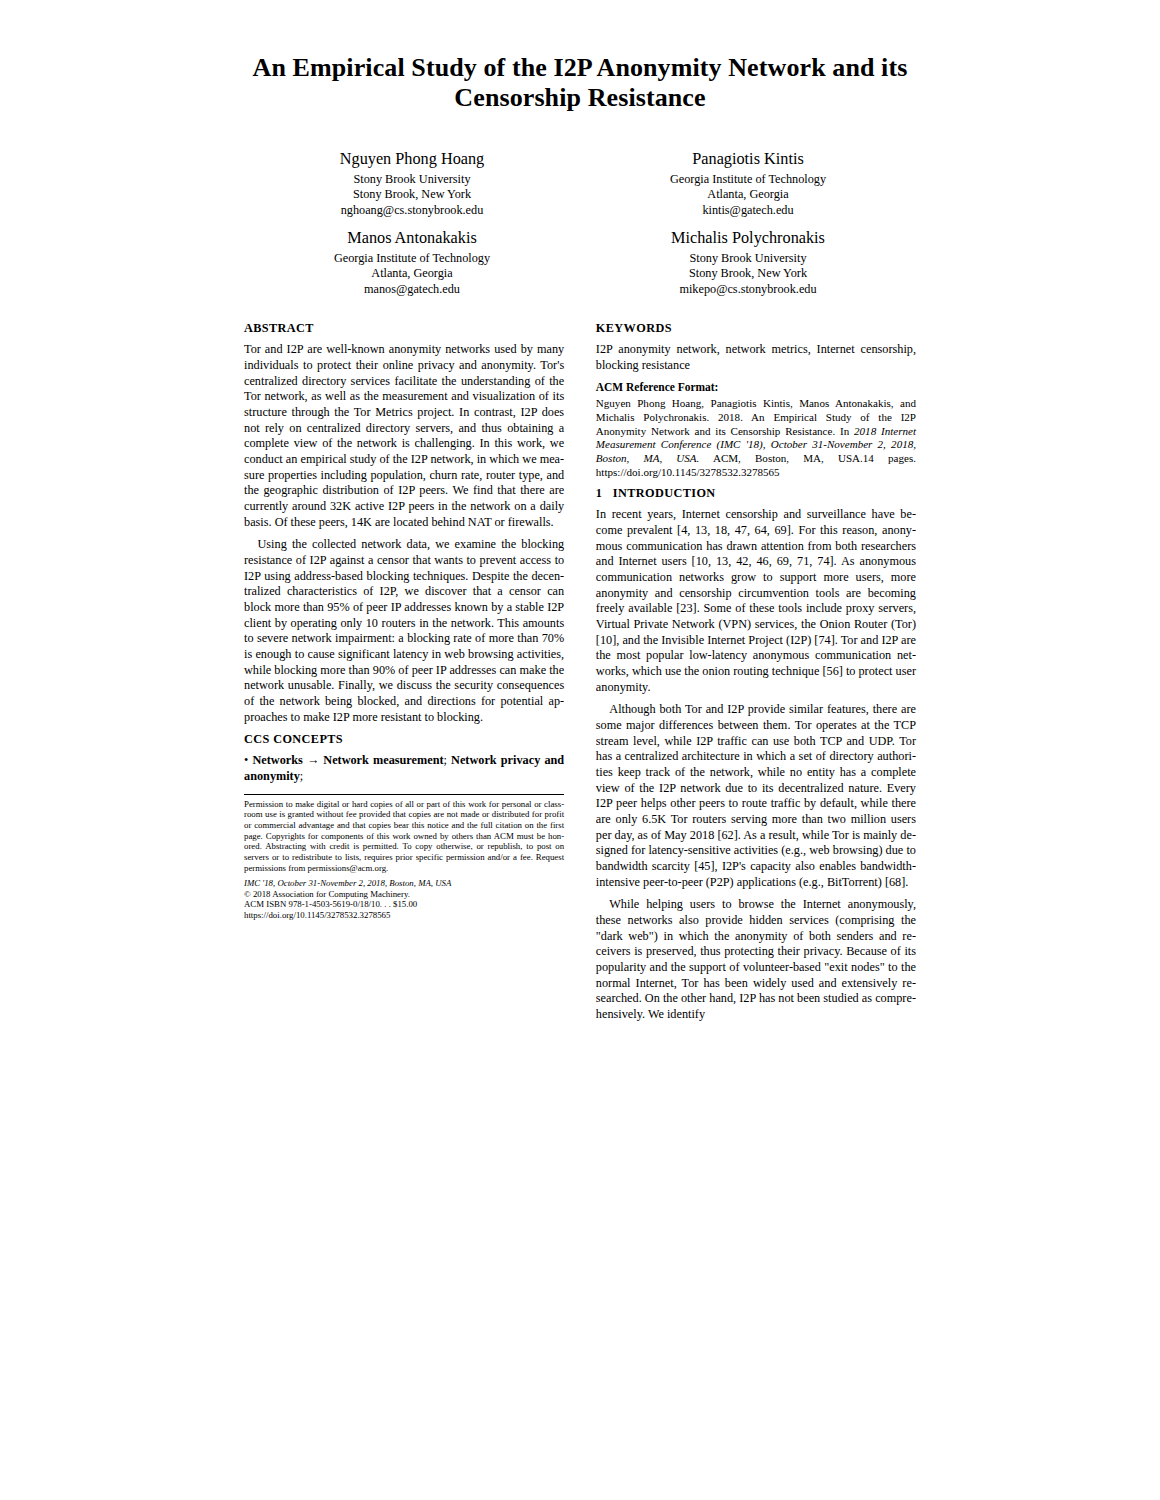An Empirical Study of the I2P Anonymity Network and its
Censorship Resistance
Nguyen Phong Hoang
Stony Brook University
Stony Brook, New York
nghoang@cs.stonybrook.edu
Panagiotis Kintis
Georgia Institute of Technology
Atlanta, Georgia
kintis@gatech.edu
Manos Antonakakis
Georgia Institute of Technology
Atlanta, Georgia
manos@gatech.edu
Michalis Polychronakis
Stony Brook University
Stony Brook, New York
mikepo@cs.stonybrook.edu
Abstract
Tor and I2P are well-known anonymity networks used by many individuals to protect their online privacy and anonymity. Tor's centralized directory services facilitate the understanding of the Tor network, as well as the measurement and visualization of its structure through the Tor Metrics project. In contrast, I2P does not rely on centralized directory servers, and thus obtaining a complete view of the network is challenging. In this work, we conduct an empirical study of the I2P network, in which we measure properties including population, churn rate, router type, and the geographic distribution of I2P peers. We find that there are currently around 32K active I2P peers in the network on a daily basis. Of these peers, 14K are located behind NAT or firewalls.
Using the collected network data, we examine the blocking resistance of I2P against a censor that wants to prevent access to I2P using address-based blocking techniques. Despite the decentralized characteristics of I2P, we discover that a censor can block more than 95% of peer IP addresses known by a stable I2P client by operating only 10 routers in the network. This amounts to severe network impairment: a blocking rate of more than 70% is enough to cause significant latency in web browsing activities, while blocking more than 90% of peer IP addresses can make the network unusable. Finally, we discuss the security consequences of the network being blocked, and directions for potential approaches to make I2P more resistant to blocking.
CCS Concepts
• Networks → Network measurement; Network privacy and anonymity;
Permission to make digital or hard copies of all or part of this work for personal or classroom use is granted without fee provided that copies are not made or distributed for profit or commercial advantage and that copies bear this notice and the full citation on the first page. Copyrights for components of this work owned by others than ACM must be honored. Abstracting with credit is permitted. To copy otherwise, or republish, to post on servers or to redistribute to lists, requires prior specific permission and/or a fee. Request permissions from permissions@acm.org.
IMC '18, October 31-November 2, 2018, Boston, MA, USA
© 2018 Association for Computing Machinery.
ACM ISBN 978-1-4503-5619-0/18/10. . . $15.00
https://doi.org/10.1145/3278532.3278565
Keywords
I2P anonymity network, network metrics, Internet censorship, blocking resistance
ACM Reference Format:
Nguyen Phong Hoang, Panagiotis Kintis, Manos Antonakakis, and Michalis Polychronakis. 2018. An Empirical Study of the I2P Anonymity Network and its Censorship Resistance. In 2018 Internet Measurement Conference (IMC '18), October 31-November 2, 2018, Boston, MA, USA. ACM, Boston, MA, USA.14 pages. https://doi.org/10.1145/3278532.3278565
1 Introduction
In recent years, Internet censorship and surveillance have become prevalent [4, 13, 18, 47, 64, 69]. For this reason, anonymous communication has drawn attention from both researchers and Internet users [10, 13, 42, 46, 69, 71, 74]. As anonymous communication networks grow to support more users, more anonymity and censorship circumvention tools are becoming freely available [23]. Some of these tools include proxy servers, Virtual Private Network (VPN) services, the Onion Router (Tor) [10], and the Invisible Internet Project (I2P) [74]. Tor and I2P are the most popular low-latency anonymous communication networks, which use the onion routing technique [56] to protect user anonymity.
Although both Tor and I2P provide similar features, there are some major differences between them. Tor operates at the TCP stream level, while I2P traffic can use both TCP and UDP. Tor has a centralized architecture in which a set of directory authorities keep track of the network, while no entity has a complete view of the I2P network due to its decentralized nature. Every I2P peer helps other peers to route traffic by default, while there are only 6.5K Tor routers serving more than two million users per day, as of May 2018 [62]. As a result, while Tor is mainly designed for latency-sensitive activities (e.g., web browsing) due to bandwidth scarcity [45], I2P's capacity also enables bandwidth-intensive peer-to-peer (P2P) applications (e.g., BitTorrent) [68].
While helping users to browse the Internet anonymously, these networks also provide hidden services (comprising the "dark web") in which the anonymity of both senders and receivers is preserved, thus protecting their privacy. Because of its popularity and the support of volunteer-based "exit nodes" to the normal Internet, Tor has been widely used and extensively researched. On the other hand, I2P has not been studied as comprehensively. We identify